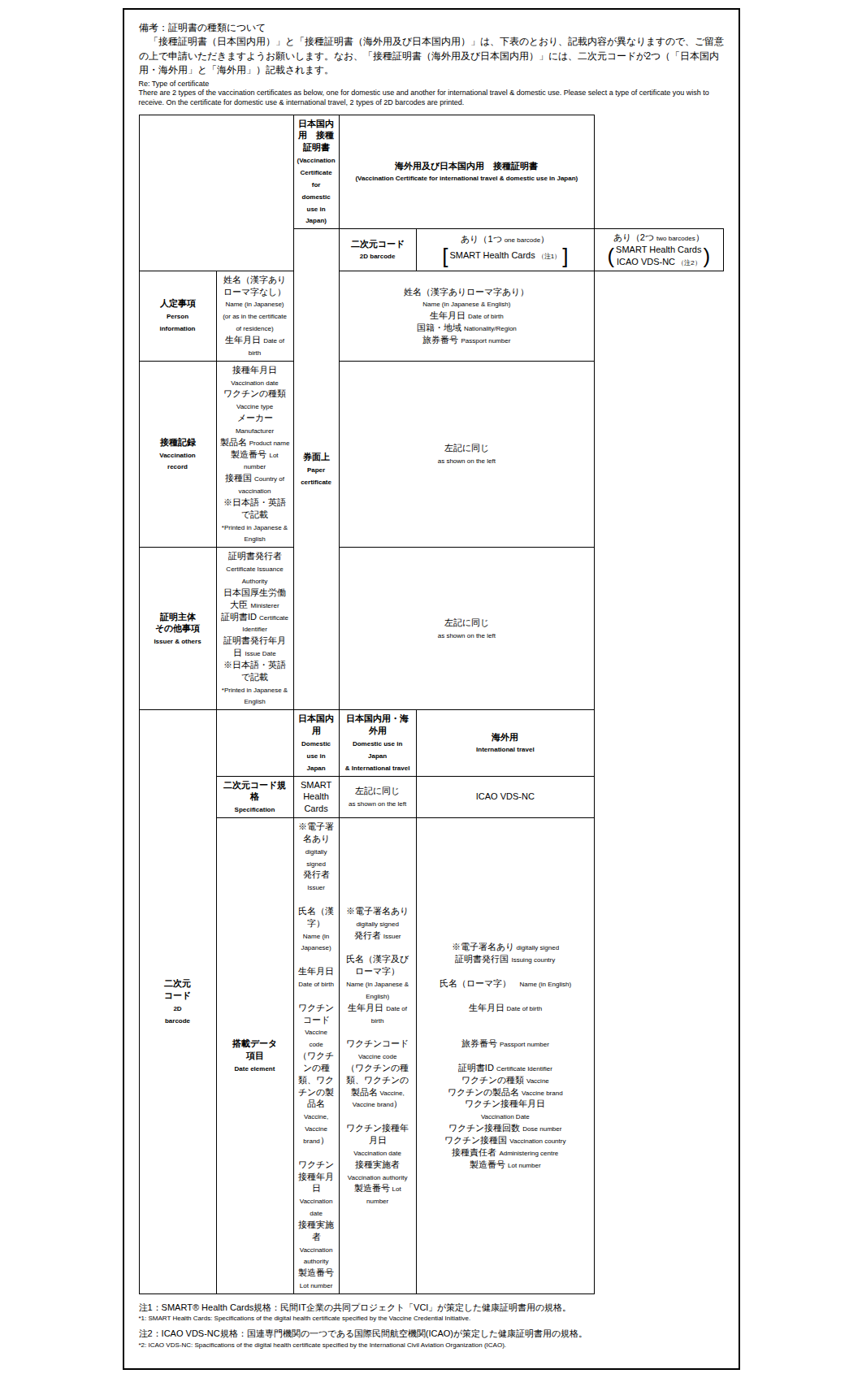備考：証明書の種類について
　「接種証明書（日本国内用）」と「接種証明書（海外用及び日本国内用）」は、下表のとおり、記載内容が異なりますので、ご留意の上で申請いただきますようお願いします。なお、「接種証明書（海外用及び日本国内用）」には、二次元コードが2つ（「日本国内用・海外用」と「海外用」）記載されます。 Re: Type of certificate
There are 2 types of the vaccination certificates as below, one for domestic use and another for international travel & domestic use. Please select a type of certificate you wish to receive. On the certificate for domestic use & international travel, 2 types of 2D barcodes are printed.
| | 日本国内用 接種証明書 (Vaccination Certificate for domestic use in Japan) | 海外用及び日本国内用 接種証明書 (Vaccination Certificate for international travel & domestic use in Japan) |
| 券面上 Paper certificate | 二次元コード 2D barcode | あり（1つ one barcode ） [ SMART Health Cards （注1） ] | あり（2つ two barcodes ） ( SMART Health Cards ICAO VDS-NC （注2） ) |
| 人定事項 Person information | 姓名（漢字ありローマ字なし） Name (in Japanese) (or as in the certificate of residence) 生年月日 Date of birth | 姓名（漢字ありローマ字あり） Name (in Japanese & English) 生年月日 Date of birth 国籍・地域 Nationality/Region 旅券番号 Passport number |
| 接種記録 Vaccination record | 接種年月日 Vaccination date ワクチンの種類 Vaccine type メーカー Manufacturer 製品名 Product name 製造番号 Lot number 接種国 Country of vaccination ※日本語・英語で記載 *Printed in Japanese & English | 左記に同じ as shown on the left |
| 証明主体 その他事項 Issuer & others | 証明書発行者 Certificate Issuance Authority 日本国厚生労働大臣 Ministerer 証明書ID Certificate Identifier 証明書発行年月日 Issue Date ※日本語・英語で記載 *Printed in Japanese & English | 左記に同じ as shown on the left |
| 二次元 コード 2D barcode | | 日本国内用 Domestic use in Japan | 日本国内用・海外用 Domestic use in Japan & International travel | 海外用 International travel |
| 二次元コード規格 Specification | SMART Health Cards | 左記に同じ as shown on the left | ICAO VDS-NC |
| 搭載データ 項目 Date element | ※電子署名あり digitally signed 発行者 Issuer 氏名（漢字） Name (in Japanese) 生年月日 Date of birth ワクチンコード Vaccine code （ワクチンの種類、ワクチンの製品名 Vaccine, Vaccine brand ） ワクチン接種年月日 Vaccination date 接種実施者 Vaccination authority 製造番号 Lot number | ※電子署名あり digitally signed 発行者 Issuer 氏名（漢字及びローマ字） Name (in Japanese & English) 生年月日 Date of birth ワクチンコード Vaccine code （ワクチンの種類、ワクチンの製品名 Vaccine, Vaccine brand ） ワクチン接種年月日 Vaccination date 接種実施者 Vaccination authority 製造番号 Lot number | ※電子署名あり digitally signed 証明書発行国 Issuing country 氏名（ローマ字） Name (in English) 生年月日 Date of birth 旅券番号 Passport number 証明書ID Certificate Identifier ワクチンの種類 Vaccine ワクチンの製品名 Vaccine brand ワクチン接種年月日 Vaccination Date ワクチン接種回数 Dose number ワクチン接種国 Vaccination country 接種責任者 Administering centre 製造番号 Lot number |
注1：SMART® Health Cards規格：民間IT企業の共同プロジェクト「VCI」が策定した健康証明書用の規格。 *1: SMART Health Cards: Specifications of the digital health certificate specified by the Vaccine Credential Initiative. 注2：ICAO VDS-NC規格：国連専門機関の一つである国際民間航空機関(ICAO)が策定した健康証明書用の規格。 *2: ICAO VDS-NC: Spacifications of the digital health certificate specified by the International Civil Aviation Organization (ICAO).